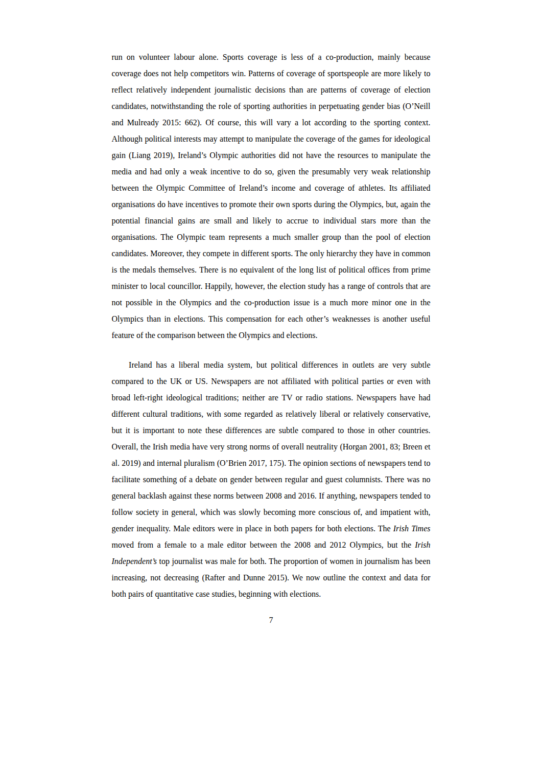run on volunteer labour alone. Sports coverage is less of a co-production, mainly because coverage does not help competitors win. Patterns of coverage of sportspeople are more likely to reflect relatively independent journalistic decisions than are patterns of coverage of election candidates, notwithstanding the role of sporting authorities in perpetuating gender bias (O’Neill and Mulready 2015: 662). Of course, this will vary a lot according to the sporting context. Although political interests may attempt to manipulate the coverage of the games for ideological gain (Liang 2019), Ireland’s Olympic authorities did not have the resources to manipulate the media and had only a weak incentive to do so, given the presumably very weak relationship between the Olympic Committee of Ireland’s income and coverage of athletes. Its affiliated organisations do have incentives to promote their own sports during the Olympics, but, again the potential financial gains are small and likely to accrue to individual stars more than the organisations. The Olympic team represents a much smaller group than the pool of election candidates. Moreover, they compete in different sports. The only hierarchy they have in common is the medals themselves. There is no equivalent of the long list of political offices from prime minister to local councillor. Happily, however, the election study has a range of controls that are not possible in the Olympics and the co-production issue is a much more minor one in the Olympics than in elections. This compensation for each other’s weaknesses is another useful feature of the comparison between the Olympics and elections.
Ireland has a liberal media system, but political differences in outlets are very subtle compared to the UK or US. Newspapers are not affiliated with political parties or even with broad left-right ideological traditions; neither are TV or radio stations. Newspapers have had different cultural traditions, with some regarded as relatively liberal or relatively conservative, but it is important to note these differences are subtle compared to those in other countries. Overall, the Irish media have very strong norms of overall neutrality (Horgan 2001, 83; Breen et al. 2019) and internal pluralism (O’Brien 2017, 175). The opinion sections of newspapers tend to facilitate something of a debate on gender between regular and guest columnists. There was no general backlash against these norms between 2008 and 2016. If anything, newspapers tended to follow society in general, which was slowly becoming more conscious of, and impatient with, gender inequality. Male editors were in place in both papers for both elections. The Irish Times moved from a female to a male editor between the 2008 and 2012 Olympics, but the Irish Independent’s top journalist was male for both. The proportion of women in journalism has been increasing, not decreasing (Rafter and Dunne 2015). We now outline the context and data for both pairs of quantitative case studies, beginning with elections.
7